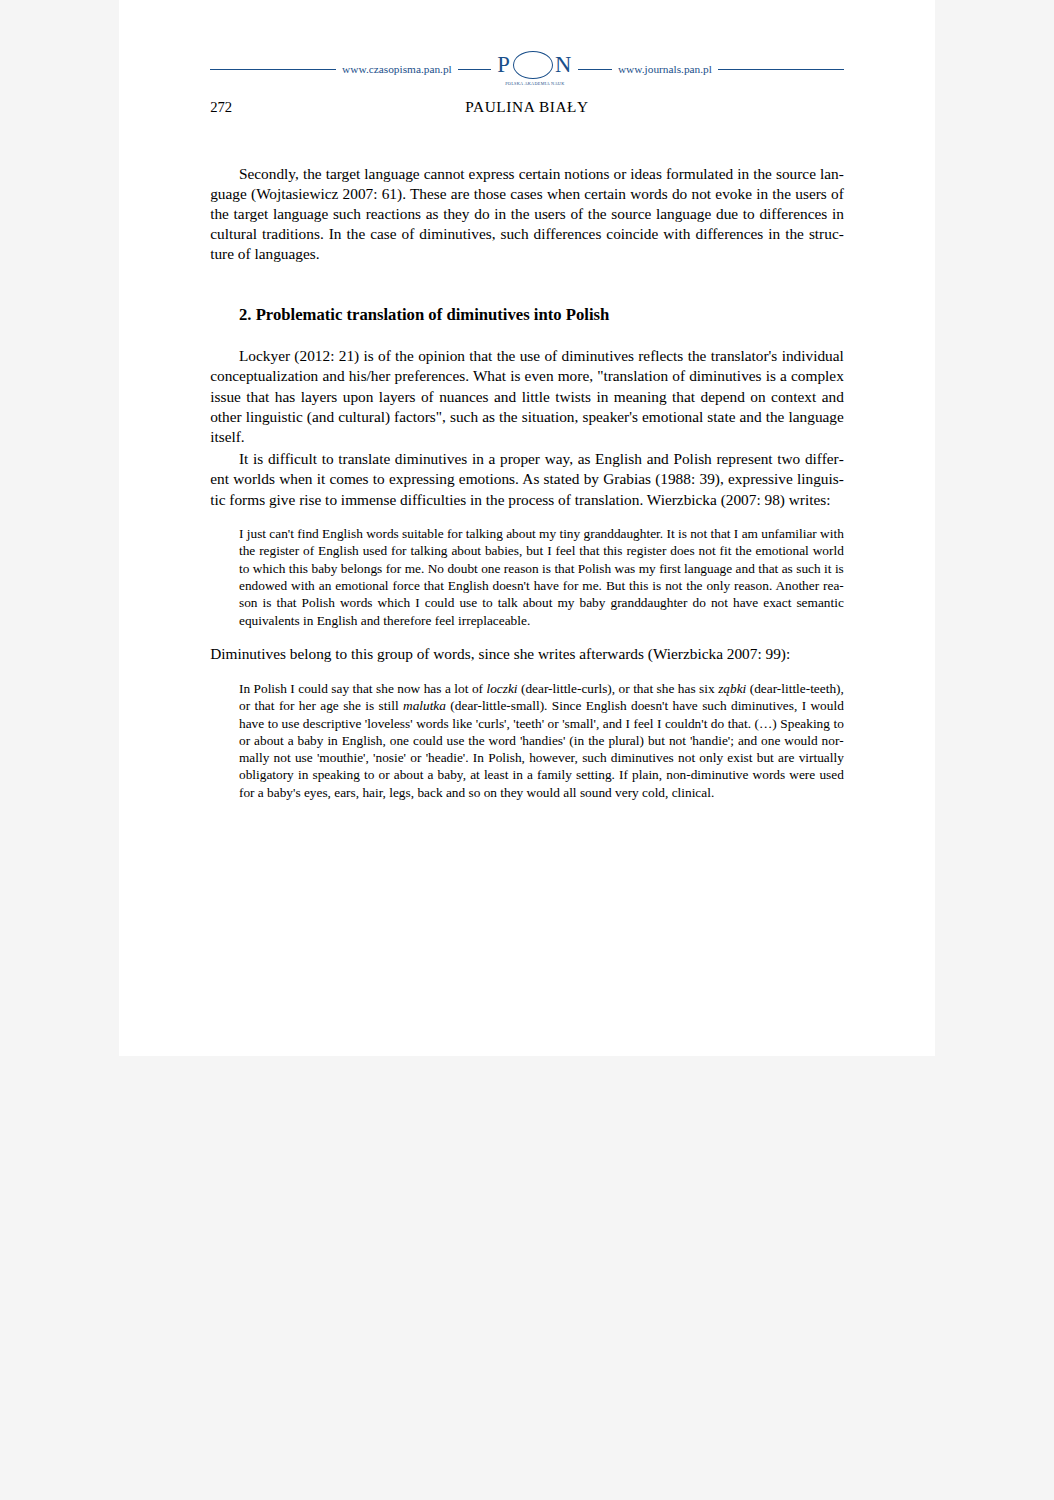www.czasopisma.pan.pl
P N
POLSKA AKADEMIA NAUK
www.journals.pan.pl
272
PAULINA BIAŁY
Secondly, the target language cannot express certain notions or ideas formulated in the source language (Wojtasiewicz 2007: 61). These are those cases when certain words do not evoke in the users of the target language such reactions as they do in the users of the source language due to differences in cultural traditions. In the case of diminutives, such differences coincide with differences in the structure of languages.
2. Problematic translation of diminutives into Polish
Lockyer (2012: 21) is of the opinion that the use of diminutives reflects the translator's individual conceptualization and his/her preferences. What is even more, "translation of diminutives is a complex issue that has layers upon layers of nuances and little twists in meaning that depend on context and other linguistic (and cultural) factors", such as the situation, speaker's emotional state and the language itself.
It is difficult to translate diminutives in a proper way, as English and Polish represent two different worlds when it comes to expressing emotions. As stated by Grabias (1988: 39), expressive linguistic forms give rise to immense difficulties in the process of translation. Wierzbicka (2007: 98) writes:
I just can't find English words suitable for talking about my tiny granddaughter. It is not that I am unfamiliar with the register of English used for talking about babies, but I feel that this register does not fit the emotional world to which this baby belongs for me. No doubt one reason is that Polish was my first language and that as such it is endowed with an emotional force that English doesn't have for me. But this is not the only reason. Another reason is that Polish words which I could use to talk about my baby granddaughter do not have exact semantic equivalents in English and therefore feel irreplaceable.
Diminutives belong to this group of words, since she writes afterwards (Wierzbicka 2007: 99):
In Polish I could say that she now has a lot of loczki (dear-little-curls), or that she has six ząbki (dear-little-teeth), or that for her age she is still malutka (dear-little-small). Since English doesn't have such diminutives, I would have to use descriptive 'loveless' words like 'curls', 'teeth' or 'small', and I feel I couldn't do that. (…) Speaking to or about a baby in English, one could use the word 'handies' (in the plural) but not 'handie'; and one would normally not use 'mouthie', 'nosie' or 'headie'. In Polish, however, such diminutives not only exist but are virtually obligatory in speaking to or about a baby, at least in a family setting. If plain, non-diminutive words were used for a baby's eyes, ears, hair, legs, back and so on they would all sound very cold, clinical.